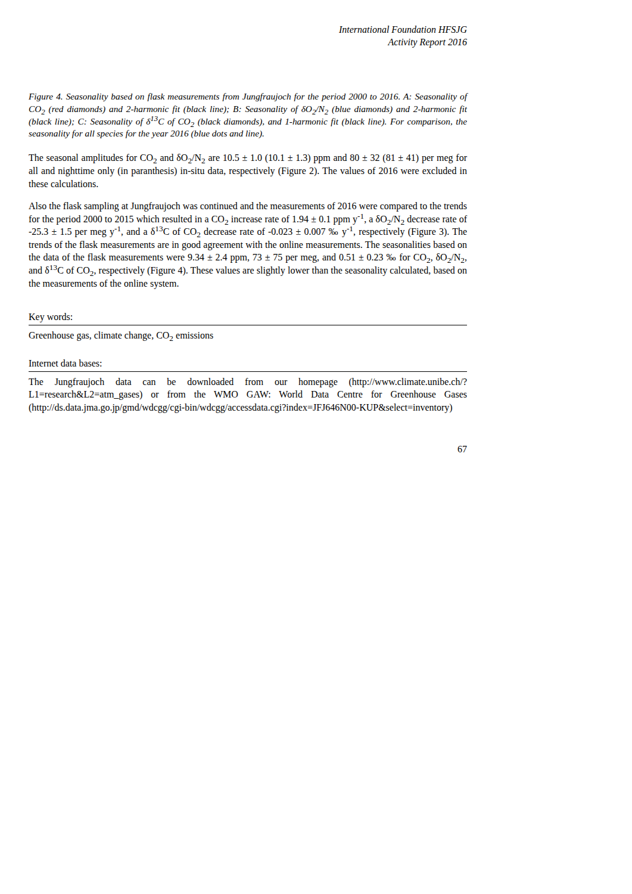International Foundation HFSJG
Activity Report 2016
Figure 4. Seasonality based on flask measurements from Jungfraujoch for the period 2000 to 2016. A: Seasonality of CO2 (red diamonds) and 2-harmonic fit (black line); B: Seasonality of δO2/N2 (blue diamonds) and 2-harmonic fit (black line); C: Seasonality of δ13C of CO2 (black diamonds), and 1-harmonic fit (black line). For comparison, the seasonality for all species for the year 2016 (blue dots and line).
The seasonal amplitudes for CO2 and δO2/N2 are 10.5 ± 1.0 (10.1 ± 1.3) ppm and 80 ± 32 (81 ± 41) per meg for all and nighttime only (in paranthesis) in-situ data, respectively (Figure 2). The values of 2016 were excluded in these calculations.
Also the flask sampling at Jungfraujoch was continued and the measurements of 2016 were compared to the trends for the period 2000 to 2015 which resulted in a CO2 increase rate of 1.94 ± 0.1 ppm y-1, a δO2/N2 decrease rate of -25.3 ± 1.5 per meg y-1, and a δ13C of CO2 decrease rate of -0.023 ± 0.007 ‰ y-1, respectively (Figure 3). The trends of the flask measurements are in good agreement with the online measurements. The seasonalities based on the data of the flask measurements were 9.34 ± 2.4 ppm, 73 ± 75 per meg, and 0.51 ± 0.23 ‰ for CO2, δO2/N2, and δ13C of CO2, respectively (Figure 4). These values are slightly lower than the seasonality calculated, based on the measurements of the online system.
Key words:
Greenhouse gas, climate change, CO2 emissions
Internet data bases:
The Jungfraujoch data can be downloaded from our homepage (http://www.climate.unibe.ch/?L1=research&L2=atm_gases) or from the WMO GAW: World Data Centre for Greenhouse Gases (http://ds.data.jma.go.jp/gmd/wdcgg/cgi-bin/wdcgg/accessdata.cgi?index=JFJ646N00-KUP&select=inventory)
67